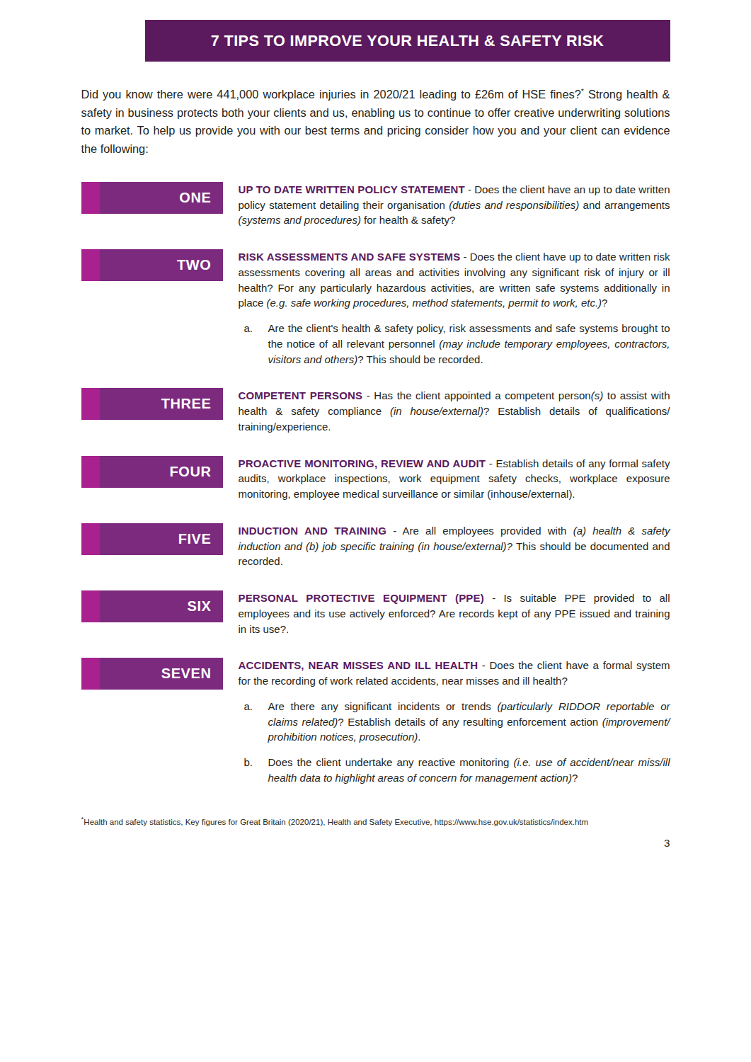7 Tips to Improve Your Health & Safety Risk
Did you know there were 441,000 workplace injuries in 2020/21 leading to £26m of HSE fines?* Strong health & safety in business protects both your clients and us, enabling us to continue to offer creative underwriting solutions to market. To help us provide you with our best terms and pricing consider how you and your client can evidence the following:
One
Up to date written policy statement - Does the client have an up to date written policy statement detailing their organisation (duties and responsibilities) and arrangements (systems and procedures) for health & safety?
Two
Risk assessments and safe systems - Does the client have up to date written risk assessments covering all areas and activities involving any significant risk of injury or ill health? For any particularly hazardous activities, are written safe systems additionally in place (e.g. safe working procedures, method statements, permit to work, etc.)?
Are the client's health & safety policy, risk assessments and safe systems brought to the notice of all relevant personnel (may include temporary employees, contractors, visitors and others)? This should be recorded.
Three
Competent persons - Has the client appointed a competent person(s) to assist with health & safety compliance (in house/external)? Establish details of qualifications/ training/experience.
Four
Proactive monitoring, review and audit - Establish details of any formal safety audits, workplace inspections, work equipment safety checks, workplace exposure monitoring, employee medical surveillance or similar (inhouse/external).
Five
Induction and training - Are all employees provided with (a) health & safety induction and (b) job specific training (in house/external)? This should be documented and recorded.
Six
Personal protective equipment (PPE) - Is suitable PPE provided to all employees and its use actively enforced? Are records kept of any PPE issued and training in its use?.
Seven
Accidents, near misses and ill health - Does the client have a formal system for the recording of work related accidents, near misses and ill health?
Are there any significant incidents or trends (particularly RIDDOR reportable or claims related)? Establish details of any resulting enforcement action (improvement/ prohibition notices, prosecution).
Does the client undertake any reactive monitoring (i.e. use of accident/near miss/ill health data to highlight areas of concern for management action)?
*Health and safety statistics, Key figures for Great Britain (2020/21), Health and Safety Executive, https://www.hse.gov.uk/statistics/index.htm
3